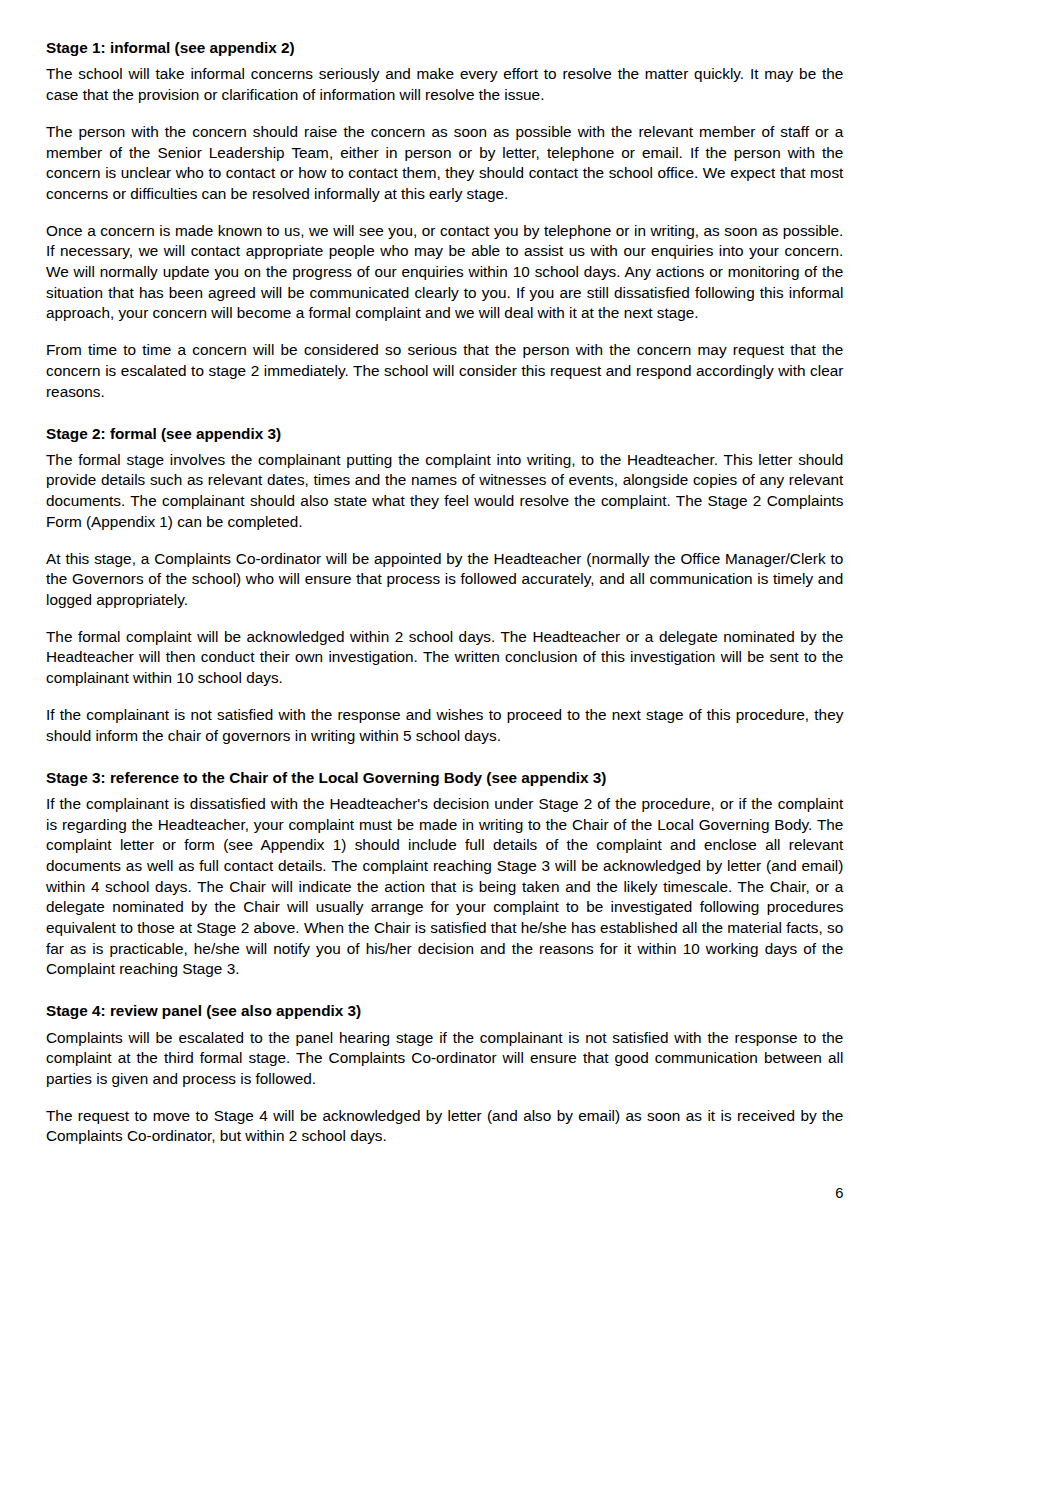Stage 1: informal (see appendix 2)
The school will take informal concerns seriously and make every effort to resolve the matter quickly. It may be the case that the provision or clarification of information will resolve the issue.
The person with the concern should raise the concern as soon as possible with the relevant member of staff or a member of the Senior Leadership Team, either in person or by letter, telephone or email. If the person with the concern is unclear who to contact or how to contact them, they should contact the school office. We expect that most concerns or difficulties can be resolved informally at this early stage.
Once a concern is made known to us, we will see you, or contact you by telephone or in writing, as soon as possible. If necessary, we will contact appropriate people who may be able to assist us with our enquiries into your concern. We will normally update you on the progress of our enquiries within 10 school days. Any actions or monitoring of the situation that has been agreed will be communicated clearly to you. If you are still dissatisfied following this informal approach, your concern will become a formal complaint and we will deal with it at the next stage.
From time to time a concern will be considered so serious that the person with the concern may request that the concern is escalated to stage 2 immediately. The school will consider this request and respond accordingly with clear reasons.
Stage 2: formal (see appendix 3)
The formal stage involves the complainant putting the complaint into writing, to the Headteacher. This letter should provide details such as relevant dates, times and the names of witnesses of events, alongside copies of any relevant documents. The complainant should also state what they feel would resolve the complaint. The Stage 2 Complaints Form (Appendix 1) can be completed.
At this stage, a Complaints Co-ordinator will be appointed by the Headteacher (normally the Office Manager/Clerk to the Governors of the school) who will ensure that process is followed accurately, and all communication is timely and logged appropriately.
The formal complaint will be acknowledged within 2 school days. The Headteacher or a delegate nominated by the Headteacher will then conduct their own investigation. The written conclusion of this investigation will be sent to the complainant within 10 school days.
If the complainant is not satisfied with the response and wishes to proceed to the next stage of this procedure, they should inform the chair of governors in writing within 5 school days.
Stage 3: reference to the Chair of the Local Governing Body (see appendix 3)
If the complainant is dissatisfied with the Headteacher's decision under Stage 2 of the procedure, or if the complaint is regarding the Headteacher, your complaint must be made in writing to the Chair of the Local Governing Body. The complaint letter or form (see Appendix 1) should include full details of the complaint and enclose all relevant documents as well as full contact details. The complaint reaching Stage 3 will be acknowledged by letter (and email) within 4 school days. The Chair will indicate the action that is being taken and the likely timescale. The Chair, or a delegate nominated by the Chair will usually arrange for your complaint to be investigated following procedures equivalent to those at Stage 2 above. When the Chair is satisfied that he/she has established all the material facts, so far as is practicable, he/she will notify you of his/her decision and the reasons for it within 10 working days of the Complaint reaching Stage 3.
Stage 4: review panel (see also appendix 3)
Complaints will be escalated to the panel hearing stage if the complainant is not satisfied with the response to the complaint at the third formal stage. The Complaints Co-ordinator will ensure that good communication between all parties is given and process is followed.
The request to move to Stage 4 will be acknowledged by letter (and also by email) as soon as it is received by the Complaints Co-ordinator, but within 2 school days.
6